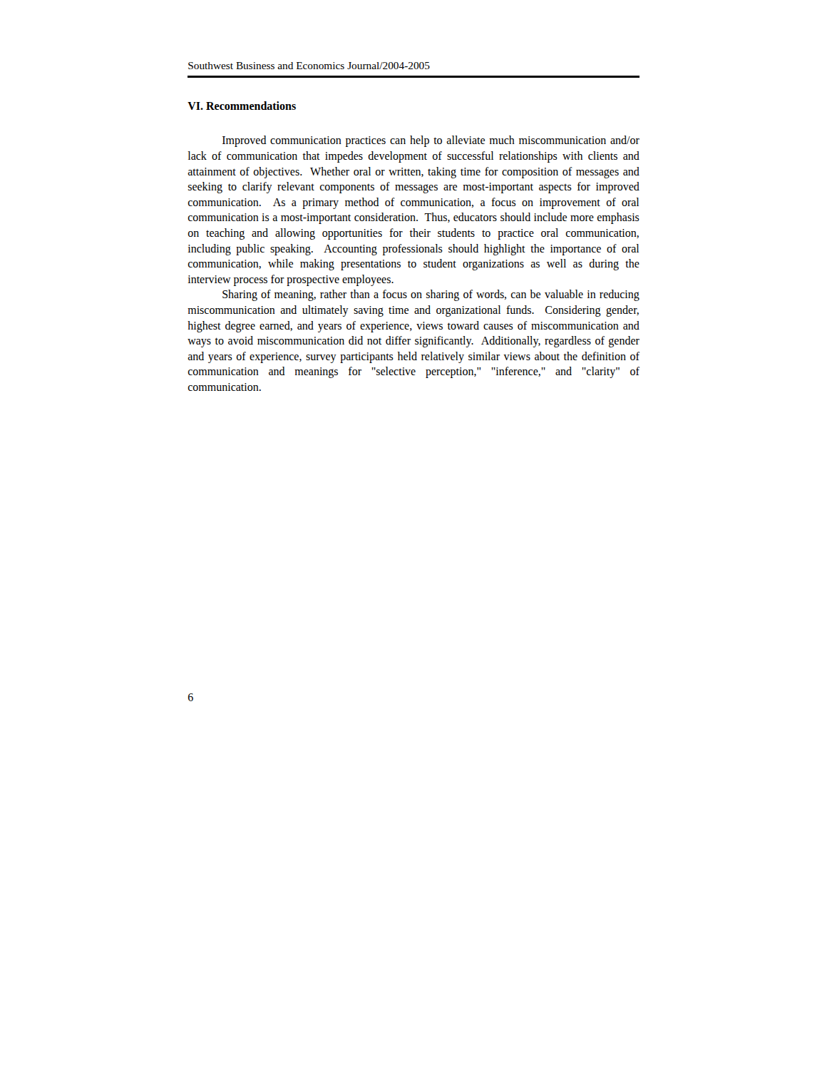Southwest Business and Economics Journal/2004-2005
VI. Recommendations
Improved communication practices can help to alleviate much miscommunication and/or lack of communication that impedes development of successful relationships with clients and attainment of objectives. Whether oral or written, taking time for composition of messages and seeking to clarify relevant components of messages are most-important aspects for improved communication. As a primary method of communication, a focus on improvement of oral communication is a most-important consideration. Thus, educators should include more emphasis on teaching and allowing opportunities for their students to practice oral communication, including public speaking. Accounting professionals should highlight the importance of oral communication, while making presentations to student organizations as well as during the interview process for prospective employees.
Sharing of meaning, rather than a focus on sharing of words, can be valuable in reducing miscommunication and ultimately saving time and organizational funds. Considering gender, highest degree earned, and years of experience, views toward causes of miscommunication and ways to avoid miscommunication did not differ significantly. Additionally, regardless of gender and years of experience, survey participants held relatively similar views about the definition of communication and meanings for "selective perception," "inference," and "clarity" of communication.
6